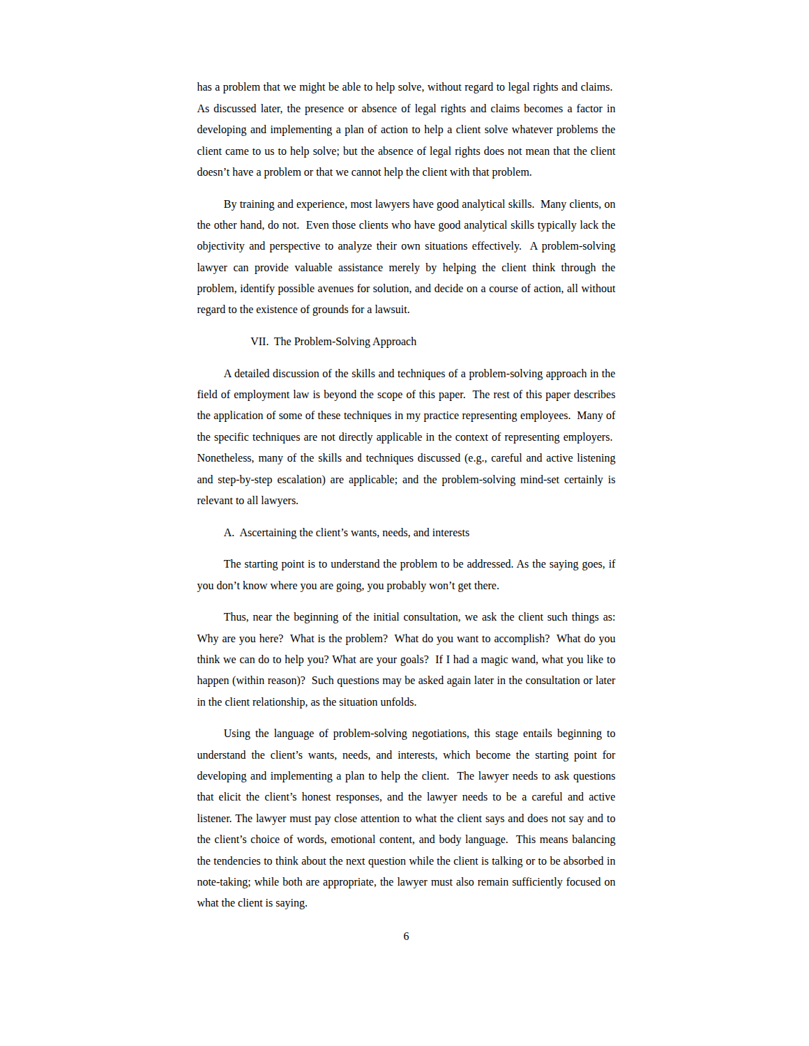has a problem that we might be able to help solve, without regard to legal rights and claims. As discussed later, the presence or absence of legal rights and claims becomes a factor in developing and implementing a plan of action to help a client solve whatever problems the client came to us to help solve; but the absence of legal rights does not mean that the client doesn’t have a problem or that we cannot help the client with that problem.
By training and experience, most lawyers have good analytical skills. Many clients, on the other hand, do not. Even those clients who have good analytical skills typically lack the objectivity and perspective to analyze their own situations effectively. A problem-solving lawyer can provide valuable assistance merely by helping the client think through the problem, identify possible avenues for solution, and decide on a course of action, all without regard to the existence of grounds for a lawsuit.
VII. The Problem-Solving Approach
A detailed discussion of the skills and techniques of a problem-solving approach in the field of employment law is beyond the scope of this paper. The rest of this paper describes the application of some of these techniques in my practice representing employees. Many of the specific techniques are not directly applicable in the context of representing employers. Nonetheless, many of the skills and techniques discussed (e.g., careful and active listening and step-by-step escalation) are applicable; and the problem-solving mind-set certainly is relevant to all lawyers.
A. Ascertaining the client’s wants, needs, and interests
The starting point is to understand the problem to be addressed. As the saying goes, if you don’t know where you are going, you probably won’t get there.
Thus, near the beginning of the initial consultation, we ask the client such things as: Why are you here? What is the problem? What do you want to accomplish? What do you think we can do to help you? What are your goals? If I had a magic wand, what you like to happen (within reason)? Such questions may be asked again later in the consultation or later in the client relationship, as the situation unfolds.
Using the language of problem-solving negotiations, this stage entails beginning to understand the client’s wants, needs, and interests, which become the starting point for developing and implementing a plan to help the client. The lawyer needs to ask questions that elicit the client’s honest responses, and the lawyer needs to be a careful and active listener. The lawyer must pay close attention to what the client says and does not say and to the client’s choice of words, emotional content, and body language. This means balancing the tendencies to think about the next question while the client is talking or to be absorbed in note-taking; while both are appropriate, the lawyer must also remain sufficiently focused on what the client is saying.
6